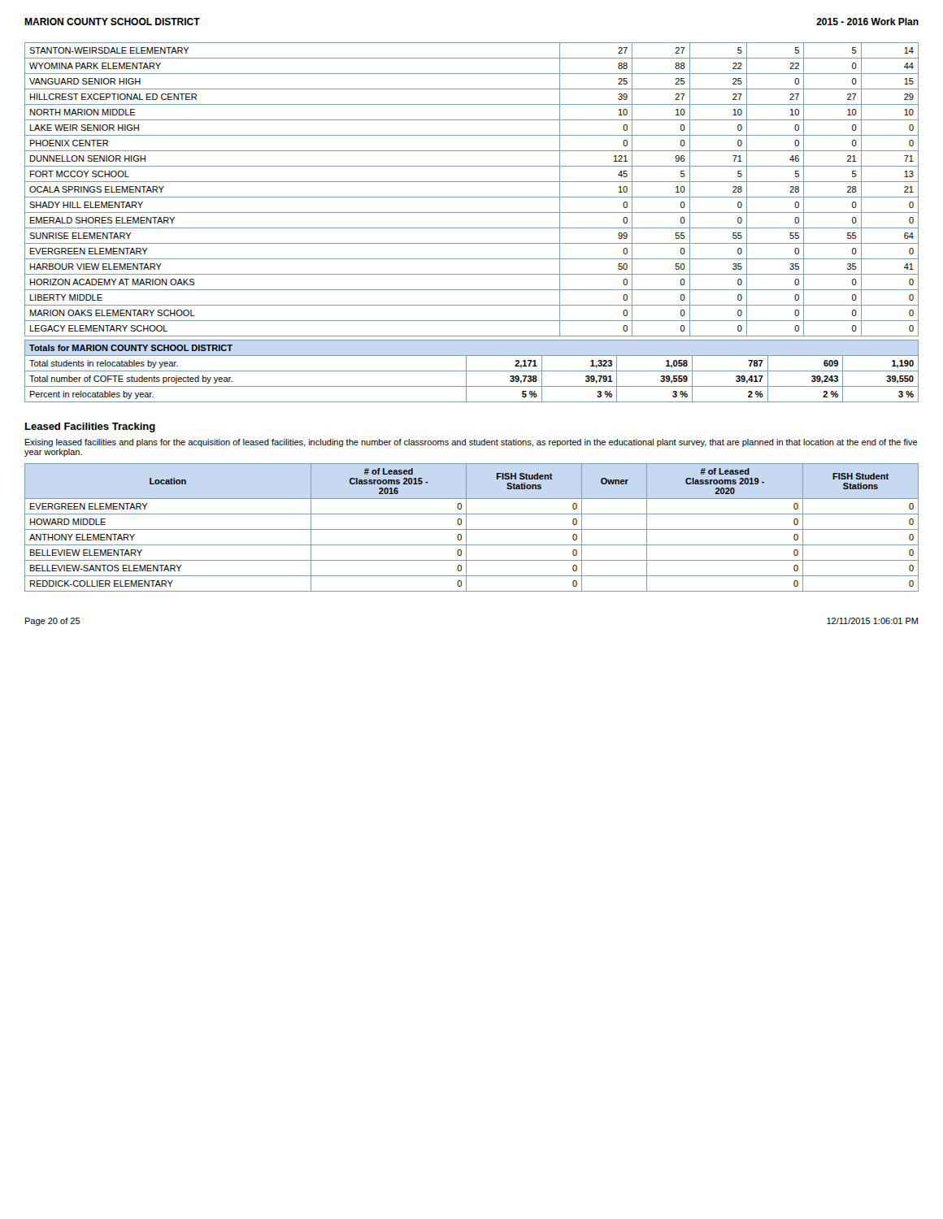MARION COUNTY SCHOOL DISTRICT 2015 - 2016 Work Plan
| STANTON-WEIRSDALE ELEMENTARY | 27 | 27 | 5 | 5 | 5 | 14 |
| WYOMINA PARK ELEMENTARY | 88 | 88 | 22 | 22 | 0 | 44 |
| VANGUARD SENIOR HIGH | 25 | 25 | 25 | 0 | 0 | 15 |
| HILLCREST EXCEPTIONAL ED CENTER | 39 | 27 | 27 | 27 | 27 | 29 |
| NORTH MARION MIDDLE | 10 | 10 | 10 | 10 | 10 | 10 |
| LAKE WEIR SENIOR HIGH | 0 | 0 | 0 | 0 | 0 | 0 |
| PHOENIX CENTER | 0 | 0 | 0 | 0 | 0 | 0 |
| DUNNELLON SENIOR HIGH | 121 | 96 | 71 | 46 | 21 | 71 |
| FORT MCCOY SCHOOL | 45 | 5 | 5 | 5 | 5 | 13 |
| OCALA SPRINGS ELEMENTARY | 10 | 10 | 28 | 28 | 28 | 21 |
| SHADY HILL ELEMENTARY | 0 | 0 | 0 | 0 | 0 | 0 |
| EMERALD SHORES ELEMENTARY | 0 | 0 | 0 | 0 | 0 | 0 |
| SUNRISE ELEMENTARY | 99 | 55 | 55 | 55 | 55 | 64 |
| EVERGREEN ELEMENTARY | 0 | 0 | 0 | 0 | 0 | 0 |
| HARBOUR VIEW ELEMENTARY | 50 | 50 | 35 | 35 | 35 | 41 |
| HORIZON ACADEMY AT MARION OAKS | 0 | 0 | 0 | 0 | 0 | 0 |
| LIBERTY MIDDLE | 0 | 0 | 0 | 0 | 0 | 0 |
| MARION OAKS ELEMENTARY SCHOOL | 0 | 0 | 0 | 0 | 0 | 0 |
| LEGACY ELEMENTARY SCHOOL | 0 | 0 | 0 | 0 | 0 | 0 |
| Totals for MARION COUNTY SCHOOL DISTRICT |
| Total students in relocatables by year. | 2,171 | 1,323 | 1,058 | 787 | 609 | 1,190 |
| Total number of COFTE students projected by year. | 39,738 | 39,791 | 39,559 | 39,417 | 39,243 | 39,550 |
| Percent in relocatables by year. | 5 % | 3 % | 3 % | 2 % | 2 % | 3 % |
Leased Facilities Tracking
Exising leased facilities and plans for the acquisition of leased facilities, including the number of classrooms and student stations, as reported in the educational plant survey, that are planned in that location at the end of the five year workplan.
| Location | # of Leased Classrooms 2015 - 2016 | FISH Student Stations | Owner | # of Leased Classrooms 2019 - 2020 | FISH Student Stations |
| --- | --- | --- | --- | --- | --- |
| EVERGREEN ELEMENTARY | 0 | 0 | | 0 | 0 |
| HOWARD MIDDLE | 0 | 0 | | 0 | 0 |
| ANTHONY ELEMENTARY | 0 | 0 | | 0 | 0 |
| BELLEVIEW ELEMENTARY | 0 | 0 | | 0 | 0 |
| BELLEVIEW-SANTOS ELEMENTARY | 0 | 0 | | 0 | 0 |
| REDDICK-COLLIER ELEMENTARY | 0 | 0 | | 0 | 0 |
Page 20 of 25 12/11/2015 1:06:01 PM